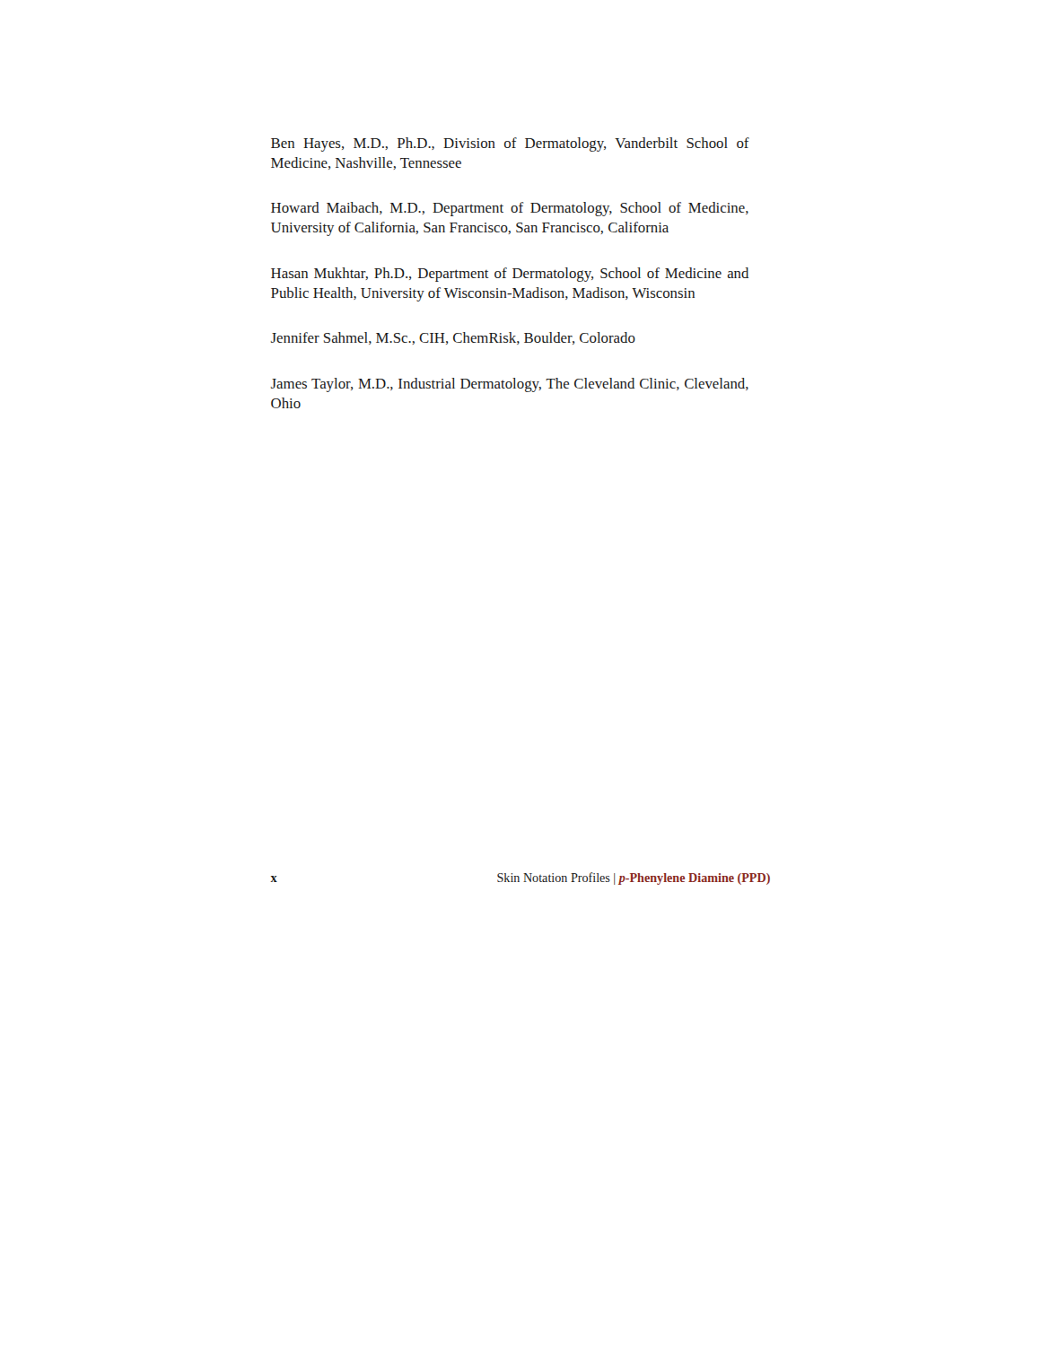Ben Hayes, M.D., Ph.D., Division of Dermatology, Vanderbilt School of Medicine, Nashville, Tennessee
Howard Maibach, M.D., Department of Dermatology, School of Medicine, University of California, San Francisco, San Francisco, California
Hasan Mukhtar, Ph.D., Department of Dermatology, School of Medicine and Public Health, University of Wisconsin-Madison, Madison, Wisconsin
Jennifer Sahmel, M.Sc., CIH, ChemRisk, Boulder, Colorado
James Taylor, M.D., Industrial Dermatology, The Cleveland Clinic, Cleveland, Ohio
x Skin Notation Profiles | p-Phenylene Diamine (PPD)